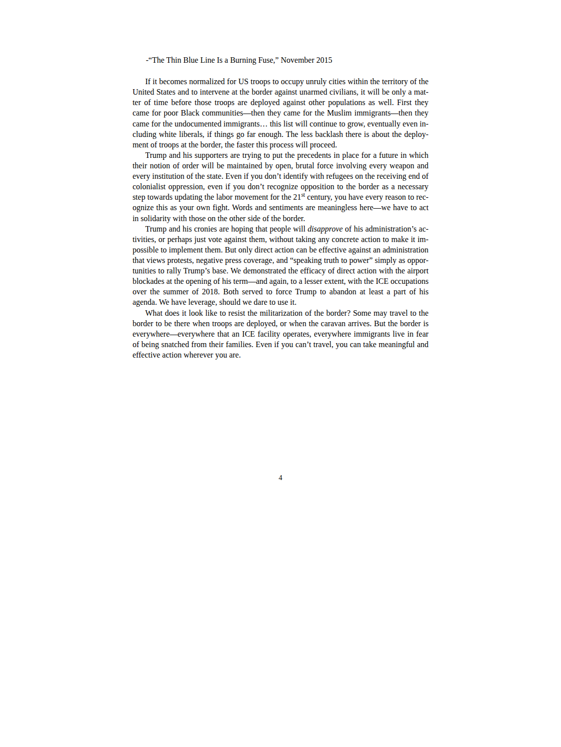-“The Thin Blue Line Is a Burning Fuse,” November 2015
If it becomes normalized for US troops to occupy unruly cities within the territory of the United States and to intervene at the border against unarmed civilians, it will be only a matter of time before those troops are deployed against other populations as well. First they came for poor Black communities—then they came for the Muslim immigrants—then they came for the undocumented immigrants… this list will continue to grow, eventually even including white liberals, if things go far enough. The less backlash there is about the deployment of troops at the border, the faster this process will proceed.
Trump and his supporters are trying to put the precedents in place for a future in which their notion of order will be maintained by open, brutal force involving every weapon and every institution of the state. Even if you don’t identify with refugees on the receiving end of colonialist oppression, even if you don’t recognize opposition to the border as a necessary step towards updating the labor movement for the 21st century, you have every reason to recognize this as your own fight. Words and sentiments are meaningless here—we have to act in solidarity with those on the other side of the border.
Trump and his cronies are hoping that people will disapprove of his administration’s activities, or perhaps just vote against them, without taking any concrete action to make it impossible to implement them. But only direct action can be effective against an administration that views protests, negative press coverage, and “speaking truth to power” simply as opportunities to rally Trump’s base. We demonstrated the efficacy of direct action with the airport blockades at the opening of his term—and again, to a lesser extent, with the ICE occupations over the summer of 2018. Both served to force Trump to abandon at least a part of his agenda. We have leverage, should we dare to use it.
What does it look like to resist the militarization of the border? Some may travel to the border to be there when troops are deployed, or when the caravan arrives. But the border is everywhere—everywhere that an ICE facility operates, everywhere immigrants live in fear of being snatched from their families. Even if you can’t travel, you can take meaningful and effective action wherever you are.
4